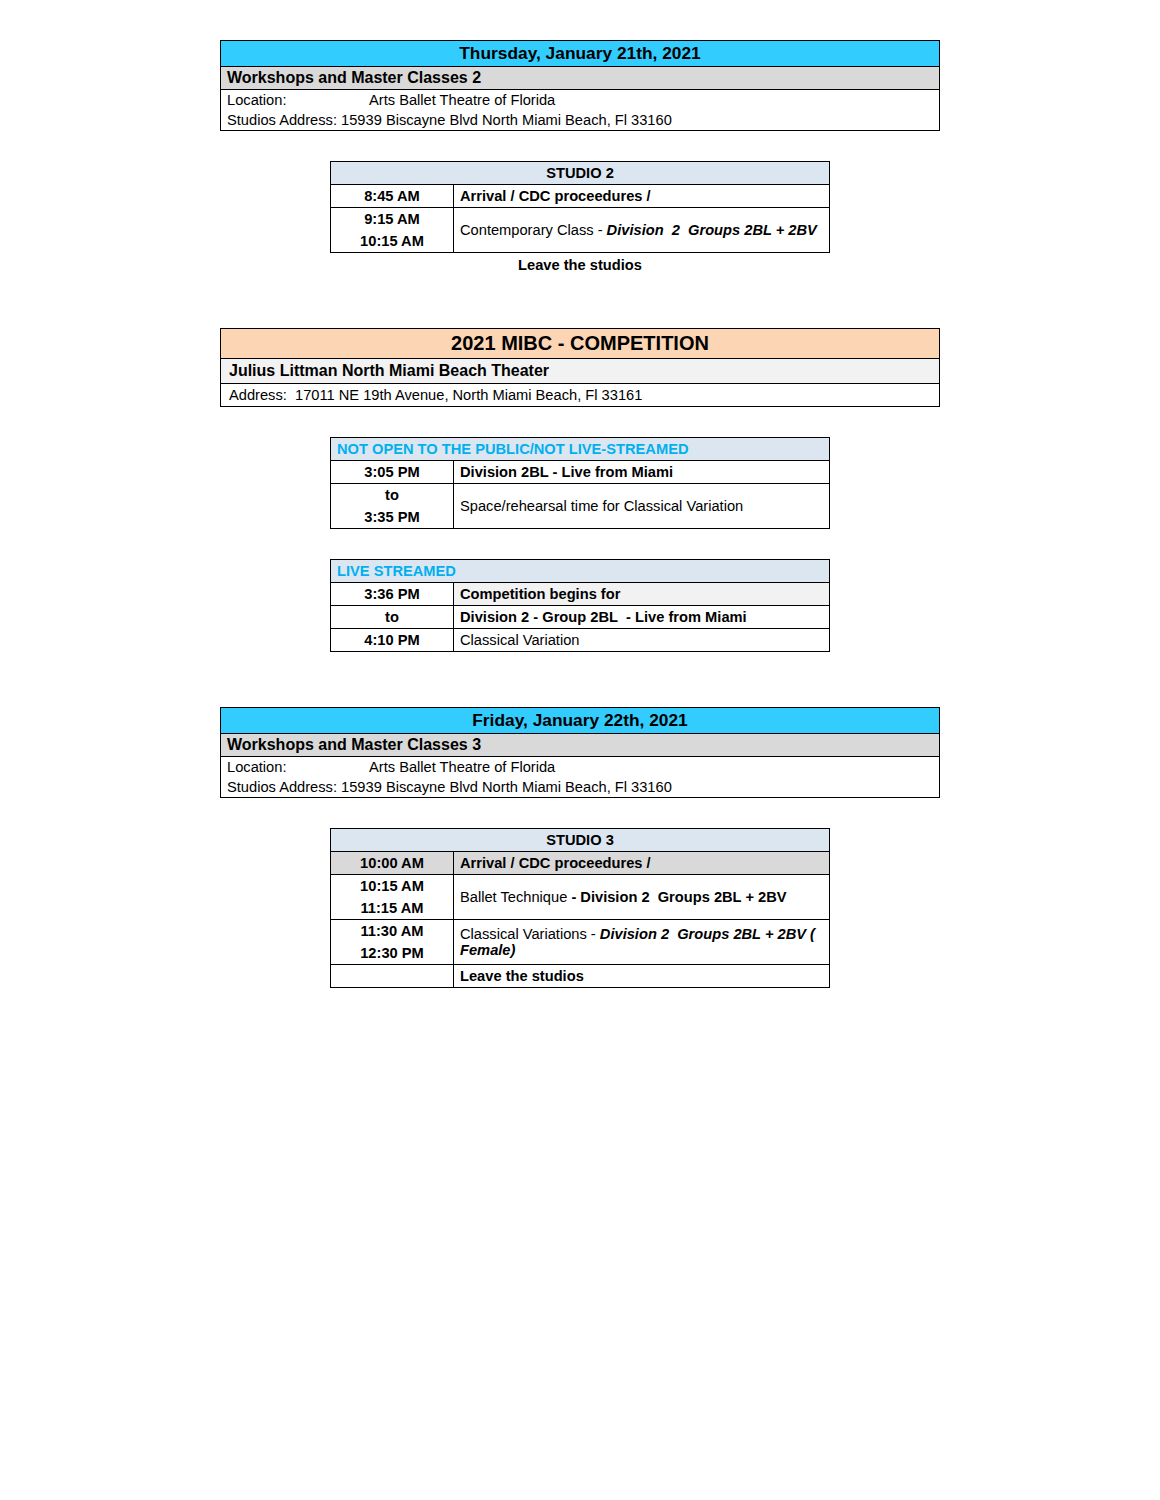| Thursday, January 21th, 2021 |
| Workshops and Master Classes 2 |
| Location: | Arts Ballet Theatre of Florida |
| Studios Address: 15939 Biscayne Blvd North Miami Beach, Fl 33160 |
| STUDIO 2 |
| 8:45 AM | Arrival / CDC proceedures / |
| 9:15 AM | Contemporary Class - Division 2 Groups 2BL + 2BV |
| 10:15 AM |
Leave the studios
| 2021 MIBC - COMPETITION |
| Julius Littman North Miami Beach Theater |
| Address: 17011 NE 19th Avenue, North Miami Beach, Fl 33161 |
| NOT OPEN TO THE PUBLIC/NOT LIVE-STREAMED |
| 3:05 PM | Division 2BL - Live from Miami |
| to | Space/rehearsal time for Classical Variation |
| 3:35 PM |
| LIVE STREAMED |
| 3:36 PM | Competition begins for |
| to | Division 2 - Group 2BL - Live from Miami |
| 4:10 PM | Classical Variation |
| Friday, January 22th, 2021 |
| Workshops and Master Classes 3 |
| Location: | Arts Ballet Theatre of Florida |
| Studios Address: 15939 Biscayne Blvd North Miami Beach, Fl 33160 |
| STUDIO 3 |
| 10:00 AM | Arrival / CDC proceedures / |
| 10:15 AM | Ballet Technique - Division 2 Groups 2BL + 2BV |
| 11:15 AM |
| 11:30 AM | Classical Variations - Division 2 Groups 2BL + 2BV ( Female) |
| 12:30 PM |
| | Leave the studios |